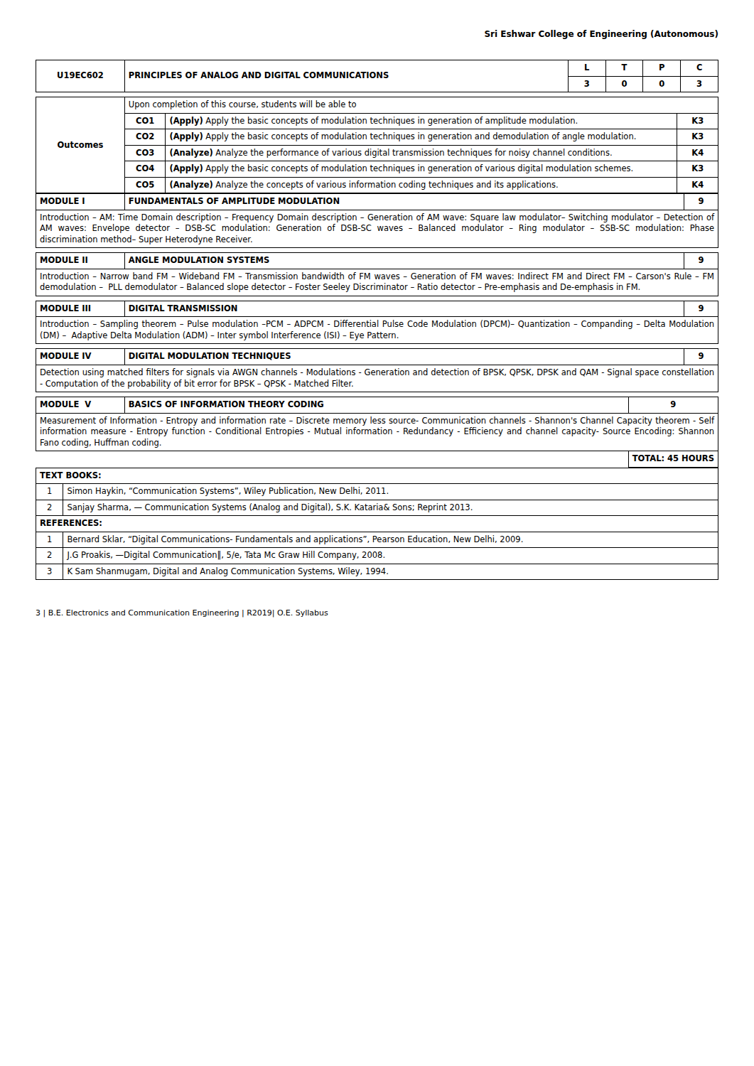Sri Eshwar College of Engineering (Autonomous)
| U19EC602 | PRINCIPLES OF ANALOG AND DIGITAL COMMUNICATIONS | L | T | P | C |
| 3 | 0 | 0 | 3 |
| Outcomes | Upon completion of this course, students will be able to |
| CO1 | (Apply) Apply the basic concepts of modulation techniques in generation of amplitude modulation. | K3 |
| CO2 | (Apply) Apply the basic concepts of modulation techniques in generation and demodulation of angle modulation. | K3 |
| CO3 | (Analyze) Analyze the performance of various digital transmission techniques for noisy channel conditions. | K4 |
| CO4 | (Apply) Apply the basic concepts of modulation techniques in generation of various digital modulation schemes. | K3 |
| CO5 | (Analyze) Analyze the concepts of various information coding techniques and its applications. | K4 |
| MODULE I | FUNDAMENTALS OF AMPLITUDE MODULATION | 9 |
| Introduction – AM: Time Domain description – Frequency Domain description – Generation of AM wave: Square law modulator– Switching modulator – Detection of AM waves: Envelope detector – DSB-SC modulation: Generation of DSB-SC waves – Balanced modulator – Ring modulator – SSB-SC modulation: Phase discrimination method– Super Heterodyne Receiver. |
| MODULE II | ANGLE MODULATION SYSTEMS | 9 |
| Introduction – Narrow band FM – Wideband FM – Transmission bandwidth of FM waves – Generation of FM waves: Indirect FM and Direct FM – Carson's Rule – FM demodulation – PLL demodulator – Balanced slope detector – Foster Seeley Discriminator – Ratio detector – Pre-emphasis and De-emphasis in FM. |
| MODULE III | DIGITAL TRANSMISSION | 9 |
| Introduction – Sampling theorem – Pulse modulation –PCM – ADPCM - Differential Pulse Code Modulation (DPCM)– Quantization – Companding – Delta Modulation (DM) – Adaptive Delta Modulation (ADM) – Inter symbol Interference (ISI) – Eye Pattern. |
| MODULE IV | DIGITAL MODULATION TECHNIQUES | 9 |
| Detection using matched filters for signals via AWGN channels - Modulations - Generation and detection of BPSK, QPSK, DPSK and QAM - Signal space constellation - Computation of the probability of bit error for BPSK – QPSK - Matched Filter. |
| MODULE V | BASICS OF INFORMATION THEORY CODING | 9 |
| Measurement of Information - Entropy and information rate – Discrete memory less source- Communication channels - Shannon's Channel Capacity theorem - Self information measure - Entropy function - Conditional Entropies - Mutual information - Redundancy - Efficiency and channel capacity- Source Encoding: Shannon Fano coding, Huffman coding. |
| | TOTAL: 45 HOURS |
| TEXT BOOKS: |
| 1 | Simon Haykin, “Communication Systems”, Wiley Publication, New Delhi, 2011. |
| 2 | Sanjay Sharma, — Communication Systems (Analog and Digital), S.K. Kataria& Sons; Reprint 2013. |
| REFERENCES: |
| 1 | Bernard Sklar, “Digital Communications- Fundamentals and applications”, Pearson Education, New Delhi, 2009. |
| 2 | J.G Proakis, —Digital Communication‖, 5/e, Tata Mc Graw Hill Company, 2008. |
| 3 | K Sam Shanmugam, Digital and Analog Communication Systems, Wiley, 1994. |
3 | B.E. Electronics and Communication Engineering | R2019| O.E. Syllabus